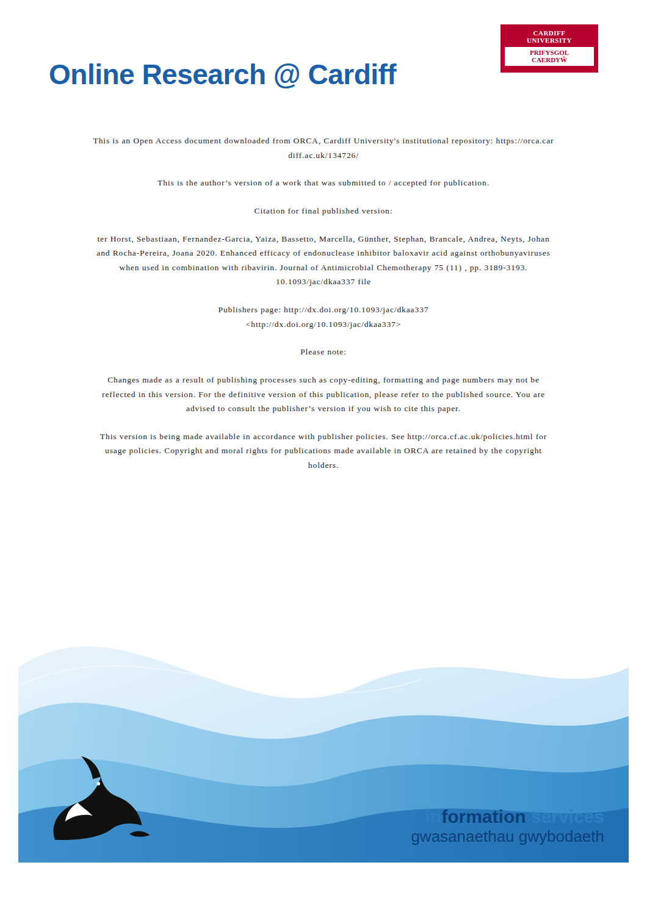CARDIFF UNIVERSITY
PRIFYSGOL CAERDYŴ
Online Research @ Cardiff
This is an Open Access document downloaded from ORCA, Cardiff University's institutional repository: https://orca.cardiff.ac.uk/134726/
This is the author’s version of a work that was submitted to / accepted for publication.
Citation for final published version:
ter Horst, Sebastiaan, Fernandez-Garcia, Yaiza, Bassetto, Marcella, Günther, Stephan, Brancale, Andrea, Neyts, Johan and Rocha-Pereira, Joana 2020. Enhanced efficacy of endonuclease inhibitor baloxavir acid against orthobunyaviruses when used in combination with ribavirin. Journal of Antimicrobial Chemotherapy 75 (11) , pp. 3189-3193. 10.1093/jac/dkaa337 file
Publishers page: http://dx.doi.org/10.1093/jac/dkaa337
<http://dx.doi.org/10.1093/jac/dkaa337>
Please note:
Changes made as a result of publishing processes such as copy-editing, formatting and page numbers may not be reflected in this version. For the definitive version of this publication, please refer to the published source. You are advised to consult the publisher’s version if you wish to cite this paper.
This version is being made available in accordance with publisher policies. See http://orca.cf.ac.uk/policies.html for usage policies. Copyright and moral rights for publications made available in ORCA are retained by the copyright holders.
information services
gwasanaethau gwybodaeth